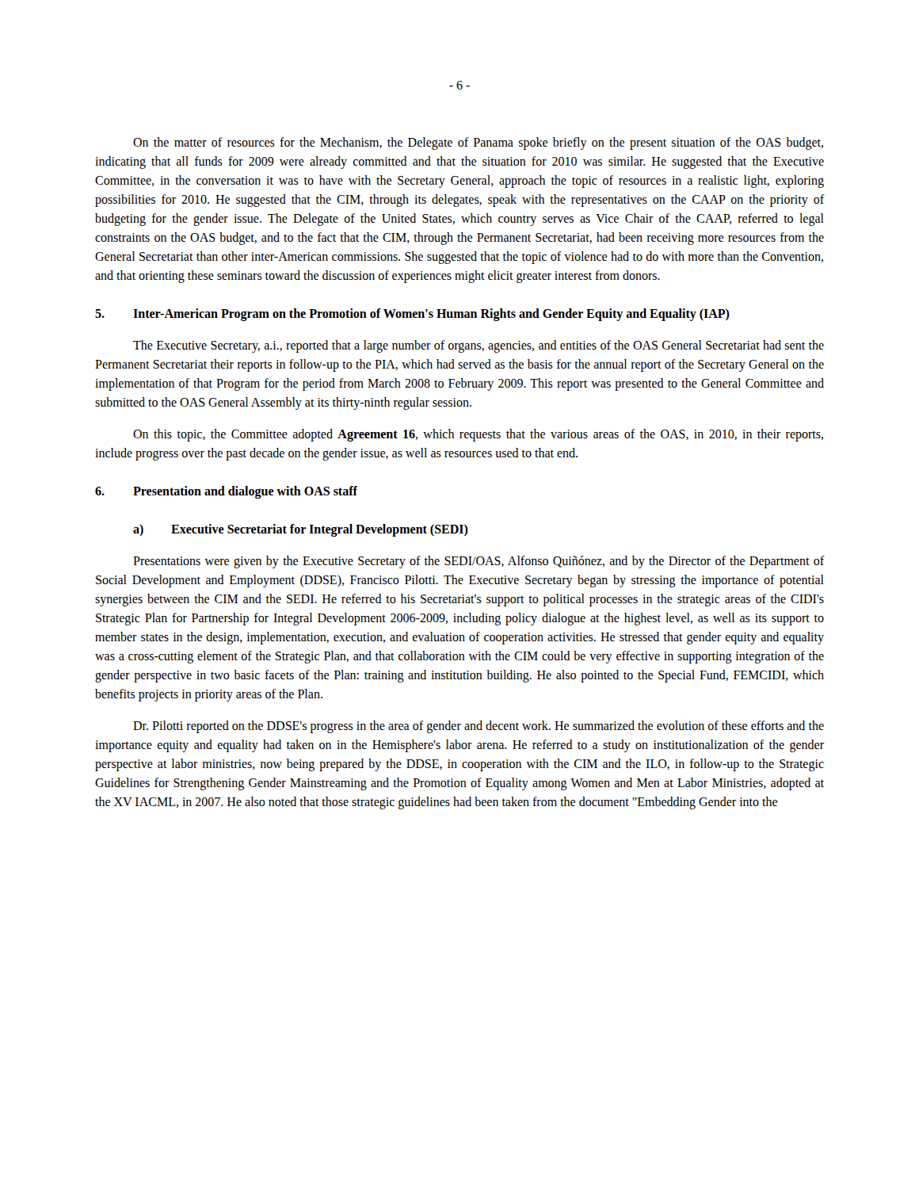- 6 -
On the matter of resources for the Mechanism, the Delegate of Panama spoke briefly on the present situation of the OAS budget, indicating that all funds for 2009 were already committed and that the situation for 2010 was similar. He suggested that the Executive Committee, in the conversation it was to have with the Secretary General, approach the topic of resources in a realistic light, exploring possibilities for 2010. He suggested that the CIM, through its delegates, speak with the representatives on the CAAP on the priority of budgeting for the gender issue. The Delegate of the United States, which country serves as Vice Chair of the CAAP, referred to legal constraints on the OAS budget, and to the fact that the CIM, through the Permanent Secretariat, had been receiving more resources from the General Secretariat than other inter-American commissions. She suggested that the topic of violence had to do with more than the Convention, and that orienting these seminars toward the discussion of experiences might elicit greater interest from donors.
5.
Inter-American Program on the Promotion of Women's Human Rights and Gender Equity and Equality (IAP)
The Executive Secretary, a.i., reported that a large number of organs, agencies, and entities of the OAS General Secretariat had sent the Permanent Secretariat their reports in follow-up to the PIA, which had served as the basis for the annual report of the Secretary General on the implementation of that Program for the period from March 2008 to February 2009. This report was presented to the General Committee and submitted to the OAS General Assembly at its thirty-ninth regular session.
On this topic, the Committee adopted Agreement 16, which requests that the various areas of the OAS, in 2010, in their reports, include progress over the past decade on the gender issue, as well as resources used to that end.
6.
Presentation and dialogue with OAS staff
a)
Executive Secretariat for Integral Development (SEDI)
Presentations were given by the Executive Secretary of the SEDI/OAS, Alfonso Quiñónez, and by the Director of the Department of Social Development and Employment (DDSE), Francisco Pilotti. The Executive Secretary began by stressing the importance of potential synergies between the CIM and the SEDI. He referred to his Secretariat's support to political processes in the strategic areas of the CIDI's Strategic Plan for Partnership for Integral Development 2006-2009, including policy dialogue at the highest level, as well as its support to member states in the design, implementation, execution, and evaluation of cooperation activities. He stressed that gender equity and equality was a cross-cutting element of the Strategic Plan, and that collaboration with the CIM could be very effective in supporting integration of the gender perspective in two basic facets of the Plan: training and institution building. He also pointed to the Special Fund, FEMCIDI, which benefits projects in priority areas of the Plan.
Dr. Pilotti reported on the DDSE's progress in the area of gender and decent work. He summarized the evolution of these efforts and the importance equity and equality had taken on in the Hemisphere's labor arena. He referred to a study on institutionalization of the gender perspective at labor ministries, now being prepared by the DDSE, in cooperation with the CIM and the ILO, in follow-up to the Strategic Guidelines for Strengthening Gender Mainstreaming and the Promotion of Equality among Women and Men at Labor Ministries, adopted at the XV IACML, in 2007. He also noted that those strategic guidelines had been taken from the document "Embedding Gender into the